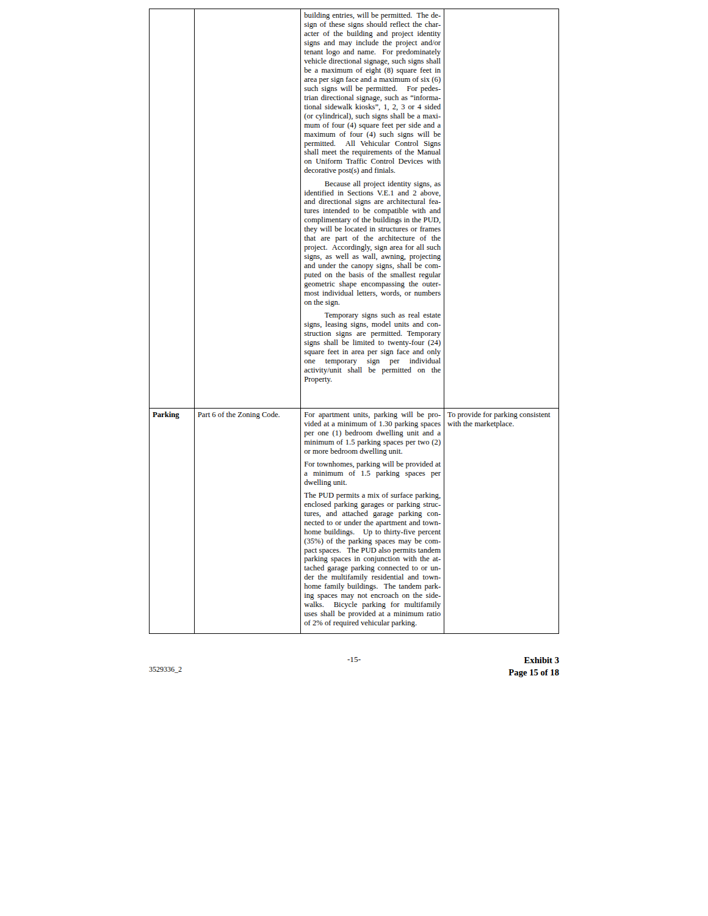| | | building entries, will be permitted. The design of these signs should reflect the character of the building and project identity signs and may include the project and/or tenant logo and name. For predominately vehicle directional signage, such signs shall be a maximum of eight (8) square feet in area per sign face and a maximum of six (6) such signs will be permitted. For pedestrian directional signage, such as “informational sidewalk kiosks”, 1, 2, 3 or 4 sided (or cylindrical), such signs shall be a maximum of four (4) square feet per side and a maximum of four (4) such signs will be permitted. All Vehicular Control Signs shall meet the requirements of the Manual on Uniform Traffic Control Devices with decorative post(s) and finials. Because all project identity signs, as identified in Sections V.E.1 and 2 above, and directional signs are architectural features intended to be compatible with and complimentary of the buildings in the PUD, they will be located in structures or frames that are part of the architecture of the project. Accordingly, sign area for all such signs, as well as wall, awning, projecting and under the canopy signs, shall be computed on the basis of the smallest regular geometric shape encompassing the outermost individual letters, words, or numbers on the sign. Temporary signs such as real estate signs, leasing signs, model units and construction signs are permitted. Temporary signs shall be limited to twenty-four (24) square feet in area per sign face and only one temporary sign per individual activity/unit shall be permitted on the Property. | |
| Parking | Part 6 of the Zoning Code. | For apartment units, parking will be provided at a minimum of 1.30 parking spaces per one (1) bedroom dwelling unit and a minimum of 1.5 parking spaces per two (2) or more bedroom dwelling unit. For townhomes, parking will be provided at a minimum of 1.5 parking spaces per dwelling unit. The PUD permits a mix of surface parking, enclosed parking garages or parking structures, and attached garage parking connected to or under the apartment and townhome buildings. Up to thirty-five percent (35%) of the parking spaces may be compact spaces. The PUD also permits tandem parking spaces in conjunction with the attached garage parking connected to or under the multifamily residential and townhome family buildings. The tandem parking spaces may not encroach on the sidewalks. Bicycle parking for multifamily uses shall be provided at a minimum ratio of 2% of required vehicular parking. | To provide for parking consistent with the marketplace. |
3529336_2
-15-
Exhibit 3
Page 15 of 18